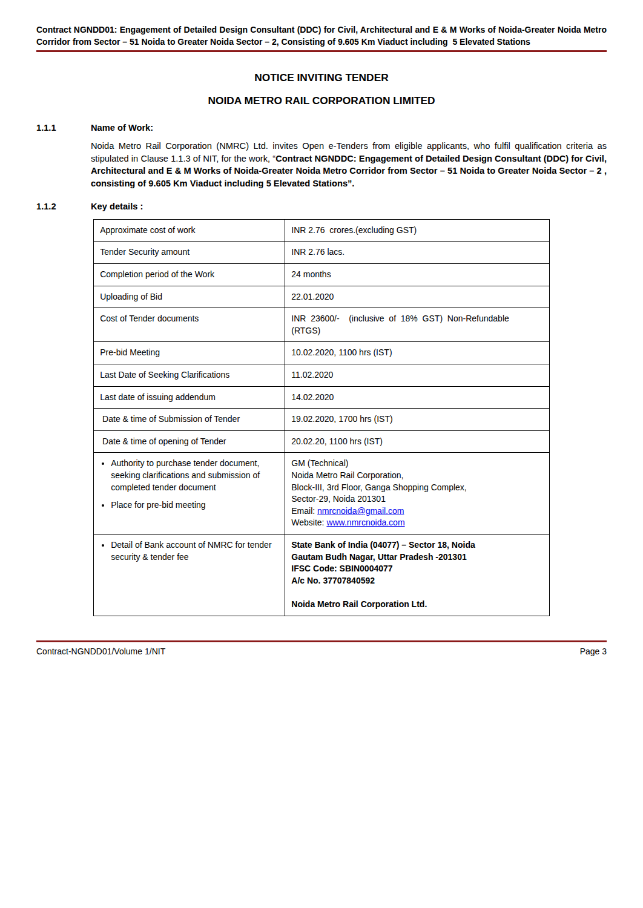Contract NGNDD01: Engagement of Detailed Design Consultant (DDC) for Civil, Architectural and E & M Works of Noida-Greater Noida Metro Corridor from Sector – 51 Noida to Greater Noida Sector – 2, Consisting of 9.605 Km Viaduct including 5 Elevated Stations
NOTICE INVITING TENDER
NOIDA METRO RAIL CORPORATION LIMITED
1.1.1
Name of Work:
Noida Metro Rail Corporation (NMRC) Ltd. invites Open e-Tenders from eligible applicants, who fulfil qualification criteria as stipulated in Clause 1.1.3 of NIT, for the work, “Contract NGNDDC: Engagement of Detailed Design Consultant (DDC) for Civil, Architectural and E & M Works of Noida-Greater Noida Metro Corridor from Sector – 51 Noida to Greater Noida Sector – 2 , consisting of 9.605 Km Viaduct including 5 Elevated Stations”.
1.1.2
Key details :
| Approximate cost of work | INR 2.76 crores.(excluding GST) |
| Tender Security amount | INR 2.76 lacs. |
| Completion period of the Work | 24 months |
| Uploading of Bid | 22.01.2020 |
| Cost of Tender documents | INR 23600/- (inclusive of 18% GST) Non-Refundable (RTGS) |
| Pre-bid Meeting | 10.02.2020, 1100 hrs (IST) |
| Last Date of Seeking Clarifications | 11.02.2020 |
| Last date of issuing addendum | 14.02.2020 |
| Date & time of Submission of Tender | 19.02.2020, 1700 hrs (IST) |
| Date & time of opening of Tender | 20.02.20, 1100 hrs (IST) |
| Authority to purchase tender document, seeking clarifications and submission of completed tender document Place for pre-bid meeting | GM (Technical) Noida Metro Rail Corporation, Block-III, 3rd Floor, Ganga Shopping Complex, Sector-29, Noida 201301 Email: nmrcnoida@gmail.com Website: www.nmrcnoida.com |
| Detail of Bank account of NMRC for tender security & tender fee | State Bank of India (04077) – Sector 18, Noida Gautam Budh Nagar, Uttar Pradesh -201301 IFSC Code: SBIN0004077 A/c No. 37707840592 Noida Metro Rail Corporation Ltd. |
Contract-NGNDD01/Volume 1/NIT
Page 3